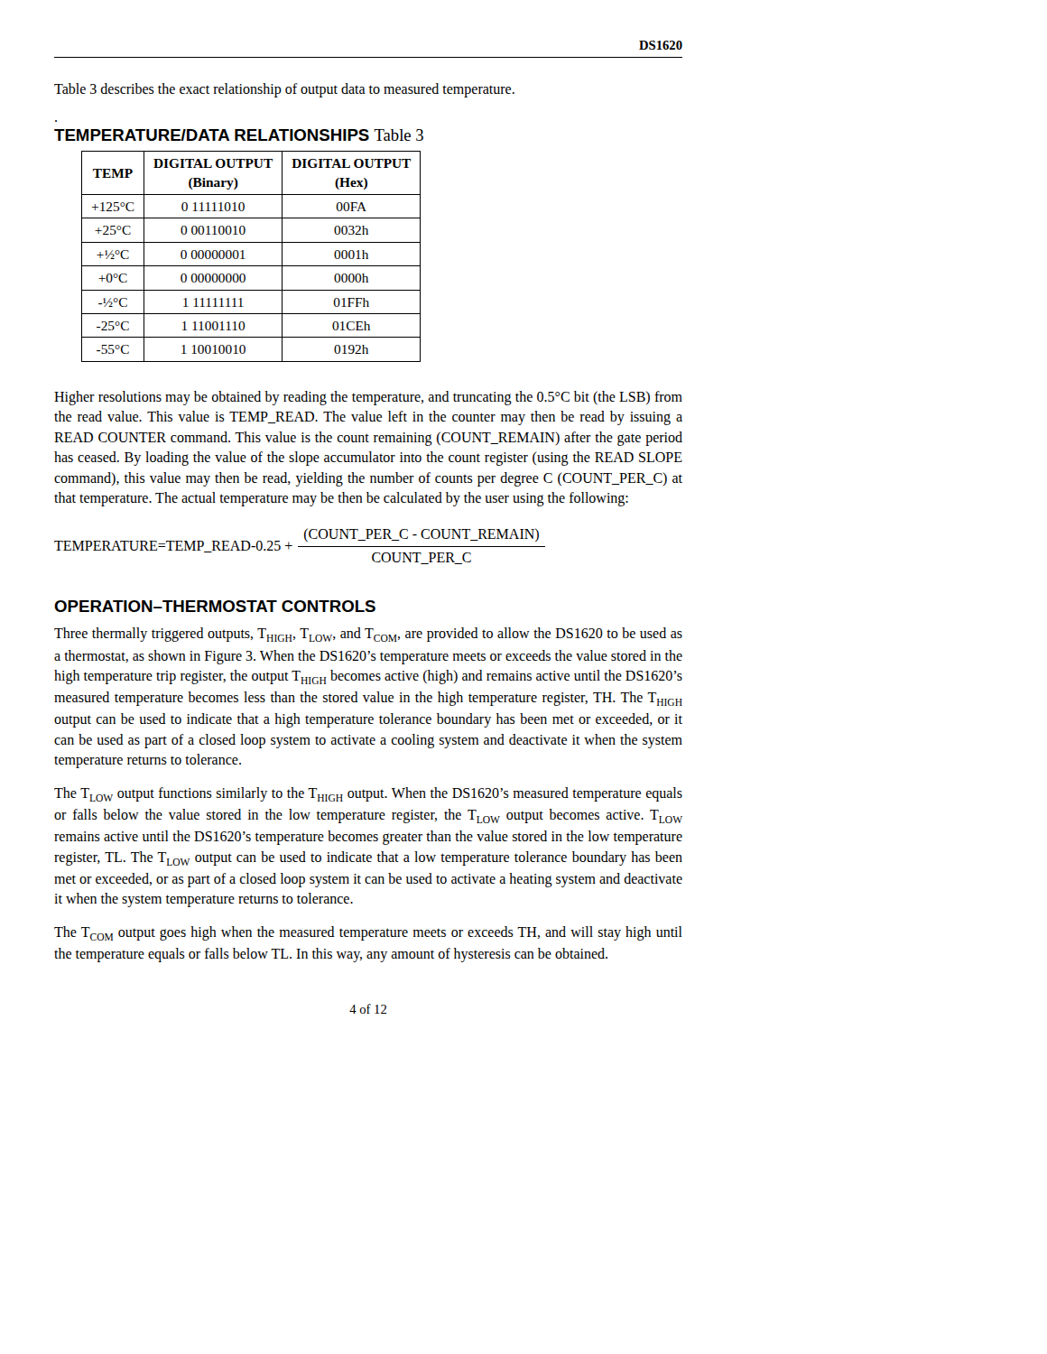DS1620
Table 3 describes the exact relationship of output data to measured temperature.
.
TEMPERATURE/DATA RELATIONSHIPS Table 3
| TEMP | DIGITAL OUTPUT (Binary) | DIGITAL OUTPUT (Hex) |
| --- | --- | --- |
| +125°C | 0 11111010 | 00FA |
| +25°C | 0 00110010 | 0032h |
| +½°C | 0 00000001 | 0001h |
| +0°C | 0 00000000 | 0000h |
| -½°C | 1 11111111 | 01FFh |
| -25°C | 1 11001110 | 01CEh |
| -55°C | 1 10010010 | 0192h |
Higher resolutions may be obtained by reading the temperature, and truncating the 0.5°C bit (the LSB) from the read value. This value is TEMP_READ. The value left in the counter may then be read by issuing a READ COUNTER command. This value is the count remaining (COUNT_REMAIN) after the gate period has ceased. By loading the value of the slope accumulator into the count register (using the READ SLOPE command), this value may then be read, yielding the number of counts per degree C (COUNT_PER_C) at that temperature. The actual temperature may be then be calculated by the user using the following:
TEMPERATURE=TEMP_READ-0.25 + (COUNT_PER_C - COUNT_REMAIN) COUNT_PER_C
OPERATION–THERMOSTAT CONTROLS
Three thermally triggered outputs, THIGH, TLOW, and TCOM, are provided to allow the DS1620 to be used as a thermostat, as shown in Figure 3. When the DS1620’s temperature meets or exceeds the value stored in the high temperature trip register, the output THIGH becomes active (high) and remains active until the DS1620’s measured temperature becomes less than the stored value in the high temperature register, TH. The THIGH output can be used to indicate that a high temperature tolerance boundary has been met or exceeded, or it can be used as part of a closed loop system to activate a cooling system and deactivate it when the system temperature returns to tolerance.
The TLOW output functions similarly to the THIGH output. When the DS1620’s measured temperature equals or falls below the value stored in the low temperature register, the TLOW output becomes active. TLOW remains active until the DS1620’s temperature becomes greater than the value stored in the low temperature register, TL. The TLOW output can be used to indicate that a low temperature tolerance boundary has been met or exceeded, or as part of a closed loop system it can be used to activate a heating system and deactivate it when the system temperature returns to tolerance.
The TCOM output goes high when the measured temperature meets or exceeds TH, and will stay high until the temperature equals or falls below TL. In this way, any amount of hysteresis can be obtained.
4 of 12